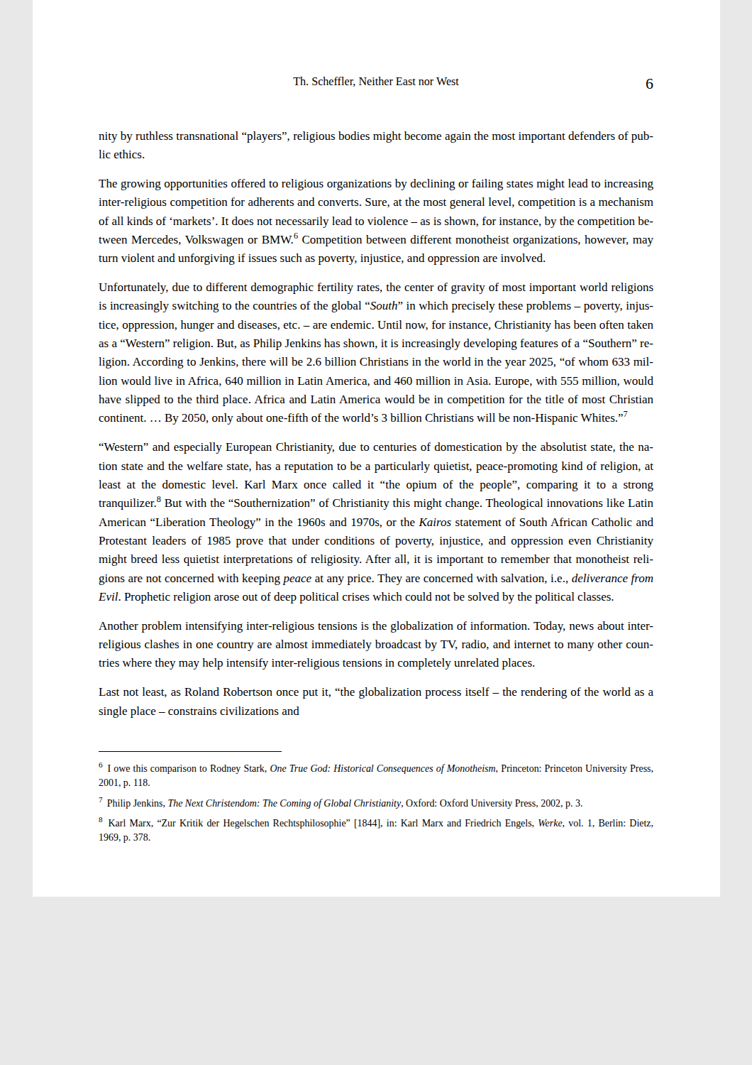Th. Scheffler, Neither East nor West 6
nity by ruthless transnational “players”, religious bodies might become again the most important defenders of public ethics.
The growing opportunities offered to religious organizations by declining or failing states might lead to increasing inter-religious competition for adherents and converts. Sure, at the most general level, competition is a mechanism of all kinds of ‘markets’. It does not necessarily lead to violence – as is shown, for instance, by the competition between Mercedes, Volkswagen or BMW.6 Competition between different monotheist organizations, however, may turn violent and unforgiving if issues such as poverty, injustice, and oppression are involved.
Unfortunately, due to different demographic fertility rates, the center of gravity of most important world religions is increasingly switching to the countries of the global “South” in which precisely these problems – poverty, injustice, oppression, hunger and diseases, etc. – are endemic. Until now, for instance, Christianity has been often taken as a “Western” religion. But, as Philip Jenkins has shown, it is increasingly developing features of a “Southern” religion. According to Jenkins, there will be 2.6 billion Christians in the world in the year 2025, “of whom 633 million would live in Africa, 640 million in Latin America, and 460 million in Asia. Europe, with 555 million, would have slipped to the third place. Africa and Latin America would be in competition for the title of most Christian continent. … By 2050, only about one-fifth of the world’s 3 billion Christians will be non-Hispanic Whites.”7
“Western” and especially European Christianity, due to centuries of domestication by the absolutist state, the nation state and the welfare state, has a reputation to be a particularly quietist, peace-promoting kind of religion, at least at the domestic level. Karl Marx once called it “the opium of the people”, comparing it to a strong tranquilizer.8 But with the “Southernization” of Christianity this might change. Theological innovations like Latin American “Liberation Theology” in the 1960s and 1970s, or the Kairos statement of South African Catholic and Protestant leaders of 1985 prove that under conditions of poverty, injustice, and oppression even Christianity might breed less quietist interpretations of religiosity. After all, it is important to remember that monotheist religions are not concerned with keeping peace at any price. They are concerned with salvation, i.e., deliverance from Evil. Prophetic religion arose out of deep political crises which could not be solved by the political classes.
Another problem intensifying inter-religious tensions is the globalization of information. Today, news about inter-religious clashes in one country are almost immediately broadcast by TV, radio, and internet to many other countries where they may help intensify inter-religious tensions in completely unrelated places.
Last not least, as Roland Robertson once put it, “the globalization process itself – the rendering of the world as a single place – constrains civilizations and
6 I owe this comparison to Rodney Stark, One True God: Historical Consequences of Monotheism, Princeton: Princeton University Press, 2001, p. 118.
7 Philip Jenkins, The Next Christendom: The Coming of Global Christianity, Oxford: Oxford University Press, 2002, p. 3.
8 Karl Marx, “Zur Kritik der Hegelschen Rechtsphilosophie” [1844], in: Karl Marx and Friedrich Engels, Werke, vol. 1, Berlin: Dietz, 1969, p. 378.